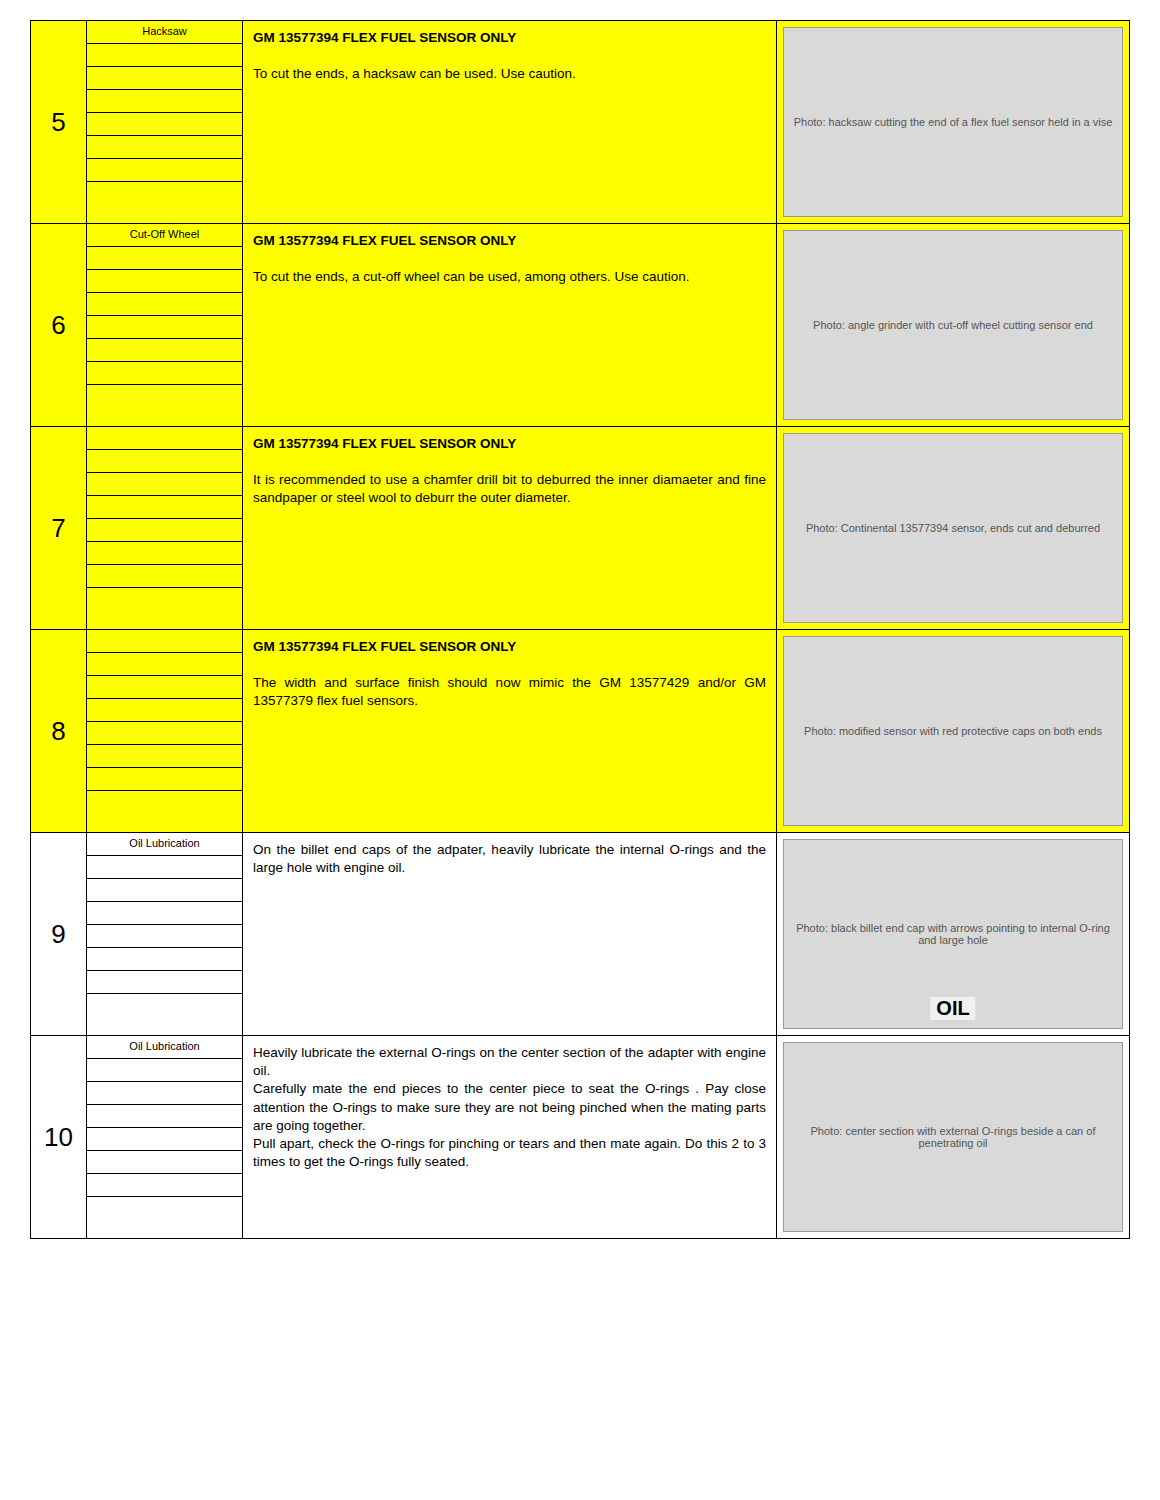| 5 | Hacksaw | GM 13577394 FLEX FUEL SENSOR ONLY To cut the ends, a hacksaw can be used. Use caution. | Photo: hacksaw cutting the end of a flex fuel sensor held in a vise |
| 6 | Cut-Off Wheel | GM 13577394 FLEX FUEL SENSOR ONLY To cut the ends, a cut-off wheel can be used, among others. Use caution. | Photo: angle grinder with cut-off wheel cutting sensor end |
| 7 | | GM 13577394 FLEX FUEL SENSOR ONLY It is recommended to use a chamfer drill bit to deburred the inner diamaeter and fine sandpaper or steel wool to deburr the outer diameter. | Photo: Continental 13577394 sensor, ends cut and deburred |
| 8 | | GM 13577394 FLEX FUEL SENSOR ONLY The width and surface finish should now mimic the GM 13577429 and/or GM 13577379 flex fuel sensors. | Photo: modified sensor with red protective caps on both ends |
| 9 | Oil Lubrication | On the billet end caps of the adpater, heavily lubricate the internal O-rings and the large hole with engine oil. | Photo: black billet end cap with arrows pointing to internal O-ring and large hole OIL |
| 10 | Oil Lubrication | Heavily lubricate the external O-rings on the center section of the adapter with engine oil. Carefully mate the end pieces to the center piece to seat the O-rings . Pay close attention the O-rings to make sure they are not being pinched when the mating parts are going together. Pull apart, check the O-rings for pinching or tears and then mate again. Do this 2 to 3 times to get the O-rings fully seated. | Photo: center section with external O-rings beside a can of penetrating oil |